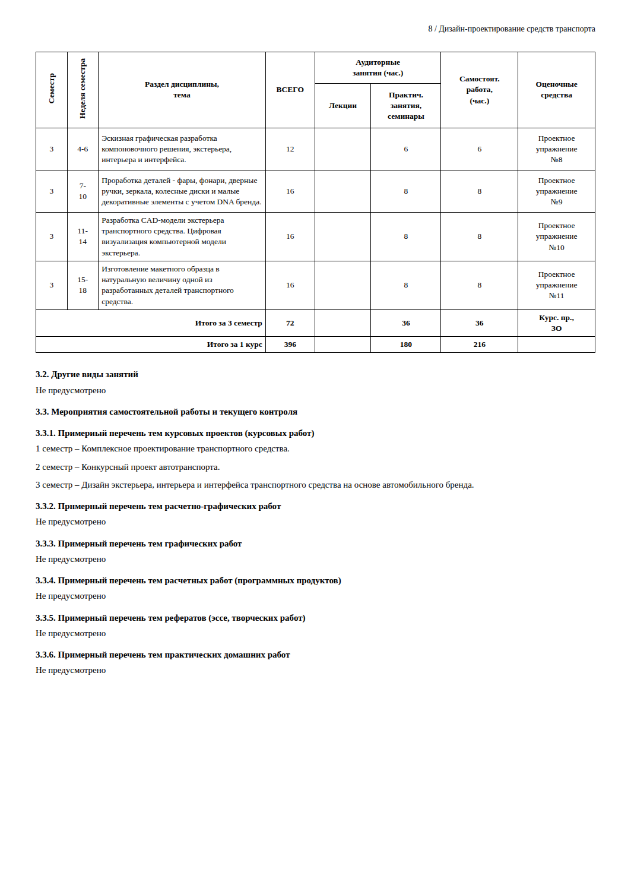8 / Дизайн-проектирование средств транспорта
| Семестр | Неделя семестра | Раздел дисциплины, тема | ВСЕГО | Аудиторные занятия (час.) | Самостоят. работа, (час.) | Оценочные средства |
| --- | --- | --- | --- | --- | --- | --- |
| Лекции | Практич. занятия, семинары |
| 3 | 4-6 | Эскизная графическая разработка компоновочного решения, экстерьера, интерьера и интерфейса. | 12 | | 6 | 6 | Проектное упражнение №8 |
| 3 | 7- 10 | Проработка деталей - фары, фонари, дверные ручки, зеркала, колесные диски и малые декоративные элементы с учетом DNA бренда. | 16 | | 8 | 8 | Проектное упражнение №9 |
| 3 | 11- 14 | Разработка CAD-модели экстерьера транспортного средства. Цифровая визуализация компьютерной модели экстерьера. | 16 | | 8 | 8 | Проектное упражнение №10 |
| 3 | 15- 18 | Изготовление макетного образца в натуральную величину одной из разработанных деталей транспортного средства. | 16 | | 8 | 8 | Проектное упражнение №11 |
| Итого за 3 семестр | 72 | | 36 | 36 | Курс. пр., ЗО |
| Итого за 1 курс | 396 | | 180 | 216 | |
3.2. Другие виды занятий
Не предусмотрено
3.3. Мероприятия самостоятельной работы и текущего контроля
3.3.1. Примериый перечень тем курсовых проектов (курсовых работ)
1 семестр – Комплексное проектирование транспортного средства.
2 семестр – Конкурсный проект автотранспорта.
3 семестр – Дизайн экстерьера, интерьера и интерфейса транспортного средства на основе автомобильного бренда.
3.3.2. Прнмерный перечень тем расчетно-графических работ
Не предусмотрено
3.3.3. Примерный перечень тем графических работ
Не предусмотрено
3.3.4. Примерный перечень тем расчетных работ (программных продуктов)
Не предусмотрено
3.3.5. Примерный перечень тем рефератов (эссе, творческих работ)
Не предусмотрено
3.3.6. Примерный перечень тем практических домашних работ
Не предусмотрено